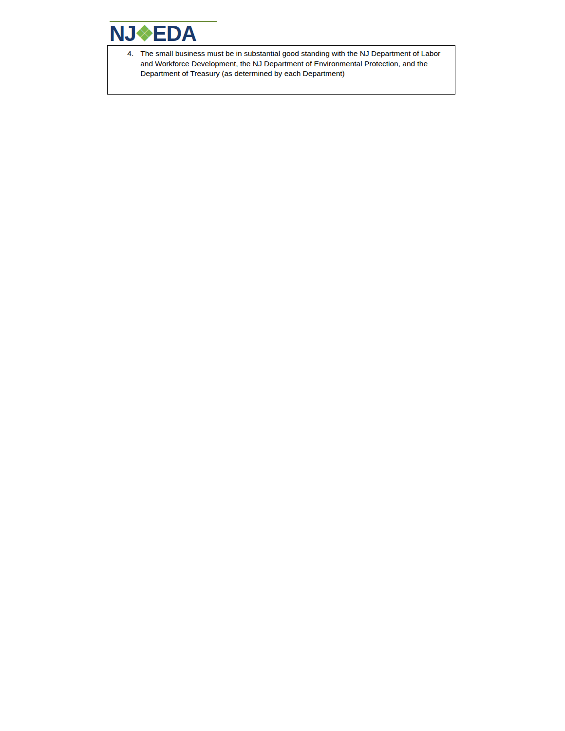NJ❖EDA
4.
The small business must be in substantial good standing with the NJ Department of Labor and Workforce Development, the NJ Department of Environmental Protection, and the Department of Treasury (as determined by each Department)